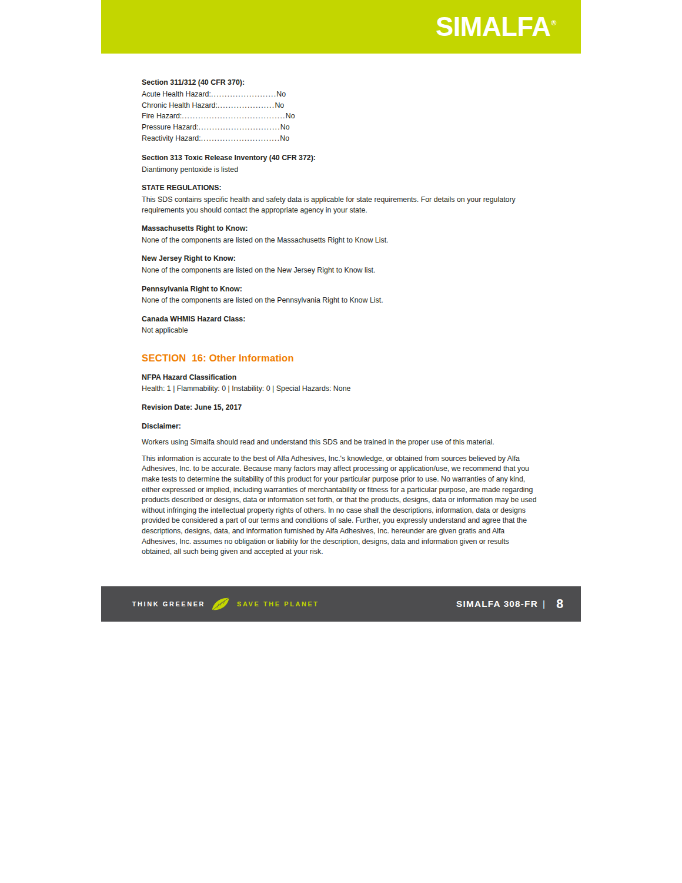SIMALFA®
Section 311/312 (40 CFR 370):
Acute Health Hazard:........................ No
Chronic Health Hazard:..................... No
Fire Hazard:...................................... No
Pressure Hazard:.............................. No
Reactivity Hazard:............................. No
Section 313 Toxic Release Inventory (40 CFR 372):
Diantimony pentoxide is listed
STATE REGULATIONS:
This SDS contains specific health and safety data is applicable for state requirements. For details on your regulatory requirements you should contact the appropriate agency in your state.
Massachusetts Right to Know:
None of the components are listed on the Massachusetts Right to Know List.
New Jersey Right to Know:
None of the components are listed on the New Jersey Right to Know list.
Pennsylvania Right to Know:
None of the components are listed on the Pennsylvania Right to Know List.
Canada WHMIS Hazard Class:
Not applicable
SECTION 16: Other Information
NFPA Hazard Classification
Health: 1 | Flammability: 0 | Instability: 0 | Special Hazards: None
Revision Date: June 15, 2017
Disclaimer:
Workers using Simalfa should read and understand this SDS and be trained in the proper use of this material.
This information is accurate to the best of Alfa Adhesives, Inc.'s knowledge, or obtained from sources believed by Alfa Adhesives, Inc. to be accurate. Because many factors may affect processing or application/use, we recommend that you make tests to determine the suitability of this product for your particular purpose prior to use. No warranties of any kind, either expressed or implied, including warranties of merchantability or fitness for a particular purpose, are made regarding products described or designs, data or information set forth, or that the products, designs, data or information may be used without infringing the intellectual property rights of others. In no case shall the descriptions, information, data or designs provided be considered a part of our terms and conditions of sale. Further, you expressly understand and agree that the descriptions, designs, data, and information furnished by Alfa Adhesives, Inc. hereunder are given gratis and Alfa Adhesives, Inc. assumes no obligation or liability for the description, designs, data and information given or results obtained, all such being given and accepted at your risk.
THINK GREENER SAVE THE PLANET
SIMALFA 308-FR | 8